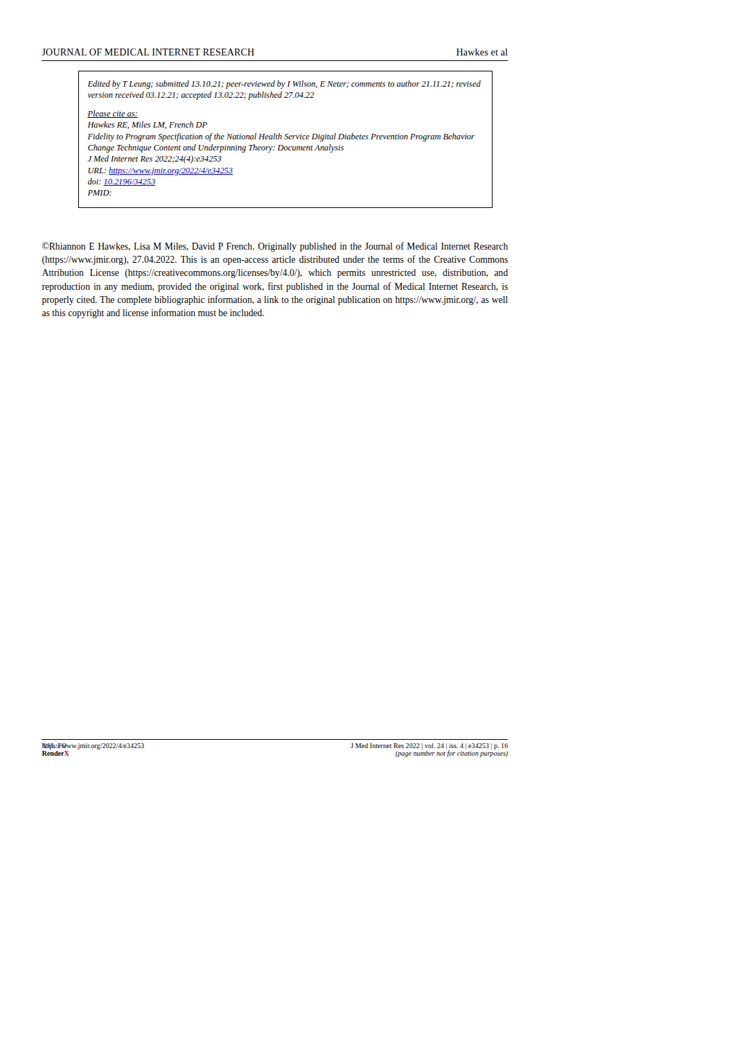Journal of Medical Internet Research Hawkes et al
Edited by T Leung; submitted 13.10.21; peer-reviewed by I Wilson, E Neter; comments to author 21.11.21; revised version received 03.12.21; accepted 13.02.22; published 27.04.22
Please cite as:
Hawkes RE, Miles LM, French DP
Fidelity to Program Specification of the National Health Service Digital Diabetes Prevention Program Behavior Change Technique Content and Underpinning Theory: Document Analysis
J Med Internet Res 2022;24(4):e34253
URL: https://www.jmir.org/2022/4/e34253
doi: 10.2196/34253
PMID:
©Rhiannon E Hawkes, Lisa M Miles, David P French. Originally published in the Journal of Medical Internet Research (https://www.jmir.org), 27.04.2022. This is an open-access article distributed under the terms of the Creative Commons Attribution License (https://creativecommons.org/licenses/by/4.0/), which permits unrestricted use, distribution, and reproduction in any medium, provided the original work, first published in the Journal of Medical Internet Research, is properly cited. The complete bibliographic information, a link to the original publication on https://www.jmir.org/, as well as this copyright and license information must be included.
https://www.jmir.org/2022/4/e34253
J Med Internet Res 2022 | vol. 24 | iss. 4 | e34253 | p. 16
(page number not for citation purposes)
XSL·FO
Render X